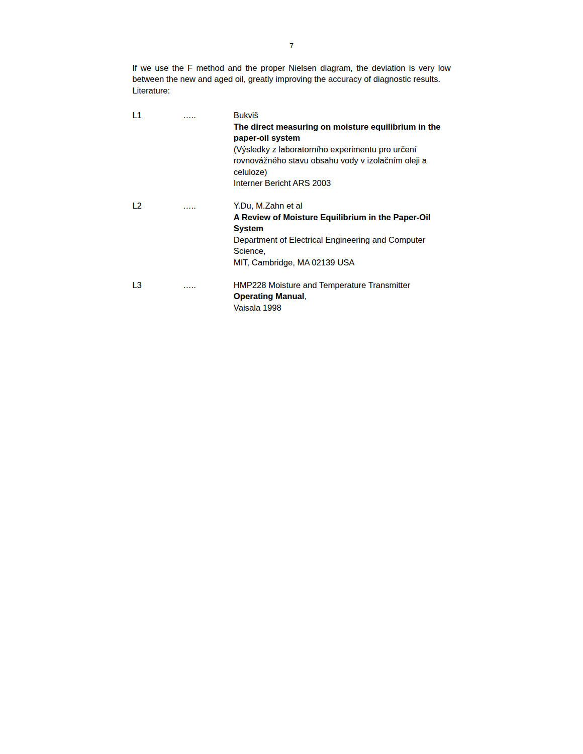7
If we use the F method and the proper Nielsen diagram, the deviation is very low between the new and aged oil, greatly improving the accuracy of diagnostic results.
Literature:
| L1 | ….. | Bukviš |
| | | The direct measuring on moisture equilibrium in the paper-oil system |
| | | (Výsledky z laboratorního experimentu pro určení rovnovážného stavu obsahu vody v izolačním oleji a celuloze) |
| | | Interner Bericht ARS 2003 |
| L2 | ….. | Y.Du, M.Zahn et al |
| | | A Review of Moisture Equilibrium in the Paper-Oil System |
| | | Department of Electrical Engineering and Computer Science, |
| | | MIT, Cambridge, MA 02139 USA |
| L3 | ….. | HMP228 Moisture and Temperature Transmitter |
| | | Operating Manual , |
| | | Vaisala 1998 |